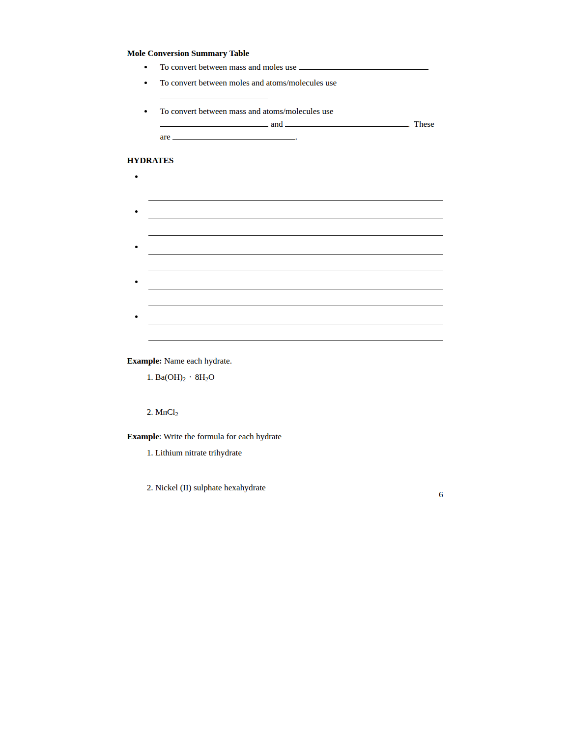Mole Conversion Summary Table
To convert between mass and moles use
To convert between moles and atoms/molecules use
To convert between mass and atoms/molecules use and . These are .
HYDRATES
Example: Name each hydrate.
Ba(OH)2 · 8H2O
MnCl2
Example: Write the formula for each hydrate
Lithium nitrate trihydrate
Nickel (II) sulphate hexahydrate
6